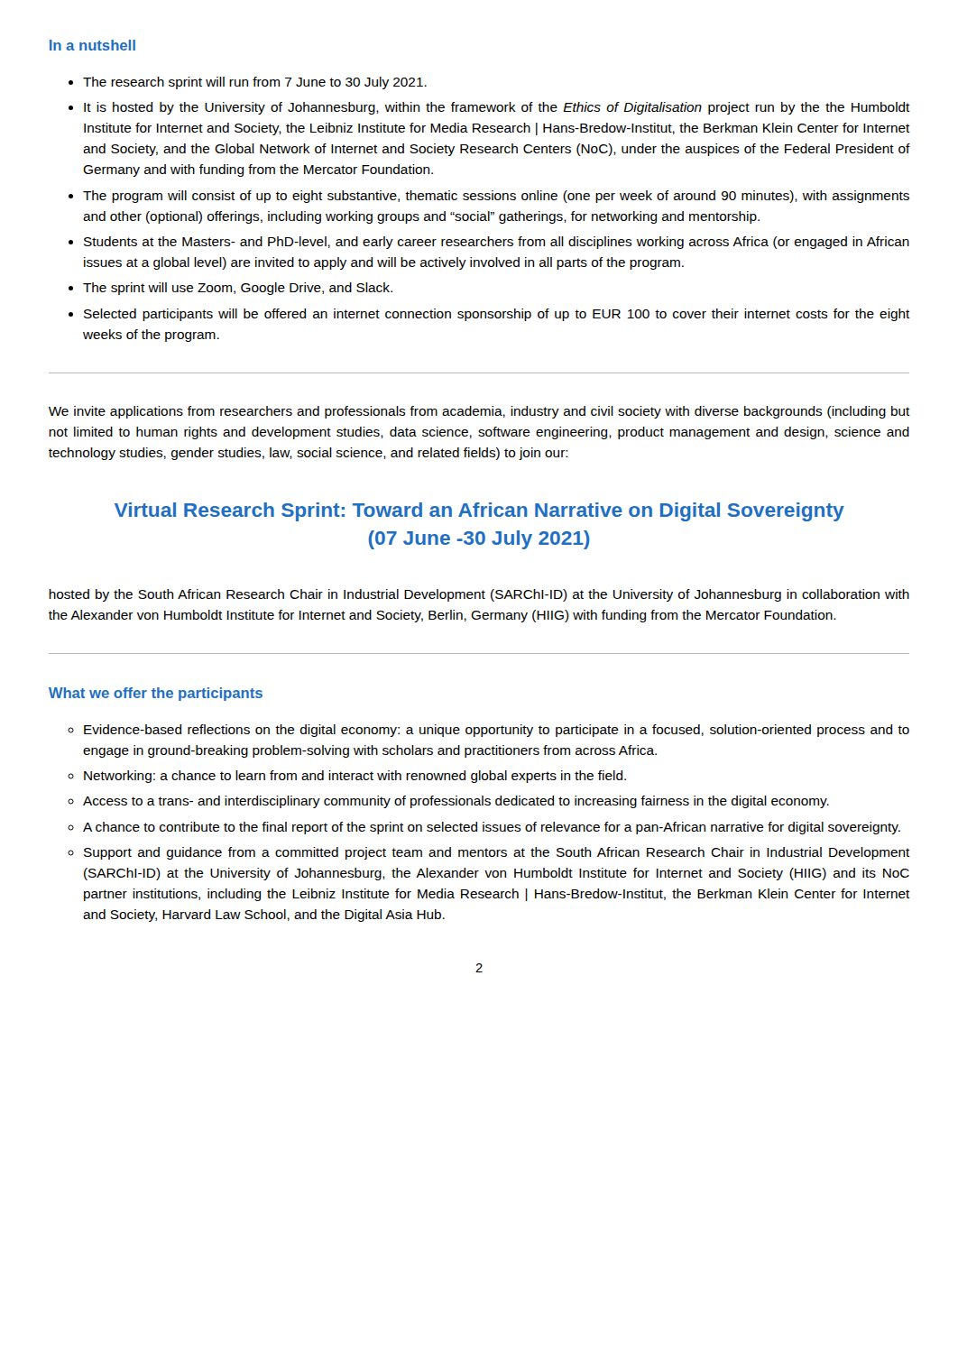In a nutshell
The research sprint will run from 7 June to 30 July 2021.
It is hosted by the University of Johannesburg, within the framework of the Ethics of Digitalisation project run by the the Humboldt Institute for Internet and Society, the Leibniz Institute for Media Research | Hans-Bredow-Institut, the Berkman Klein Center for Internet and Society, and the Global Network of Internet and Society Research Centers (NoC), under the auspices of the Federal President of Germany and with funding from the Mercator Foundation.
The program will consist of up to eight substantive, thematic sessions online (one per week of around 90 minutes), with assignments and other (optional) offerings, including working groups and “social” gatherings, for networking and mentorship.
Students at the Masters- and PhD-level, and early career researchers from all disciplines working across Africa (or engaged in African issues at a global level) are invited to apply and will be actively involved in all parts of the program.
The sprint will use Zoom, Google Drive, and Slack.
Selected participants will be offered an internet connection sponsorship of up to EUR 100 to cover their internet costs for the eight weeks of the program.
We invite applications from researchers and professionals from academia, industry and civil society with diverse backgrounds (including but not limited to human rights and development studies, data science, software engineering, product management and design, science and technology studies, gender studies, law, social science, and related fields) to join our:
Virtual Research Sprint: Toward an African Narrative on Digital Sovereignty
(07 June -30 July 2021)
hosted by the South African Research Chair in Industrial Development (SARChI-ID) at the University of Johannesburg in collaboration with the Alexander von Humboldt Institute for Internet and Society, Berlin, Germany (HIIG) with funding from the Mercator Foundation.
What we offer the participants
Evidence-based reflections on the digital economy: a unique opportunity to participate in a focused, solution-oriented process and to engage in ground-breaking problem-solving with scholars and practitioners from across Africa.
Networking: a chance to learn from and interact with renowned global experts in the field.
Access to a trans- and interdisciplinary community of professionals dedicated to increasing fairness in the digital economy.
A chance to contribute to the final report of the sprint on selected issues of relevance for a pan-African narrative for digital sovereignty.
Support and guidance from a committed project team and mentors at the South African Research Chair in Industrial Development (SARChI-ID) at the University of Johannesburg, the Alexander von Humboldt Institute for Internet and Society (HIIG) and its NoC partner institutions, including the Leibniz Institute for Media Research | Hans-Bredow-Institut, the Berkman Klein Center for Internet and Society, Harvard Law School, and the Digital Asia Hub.
2